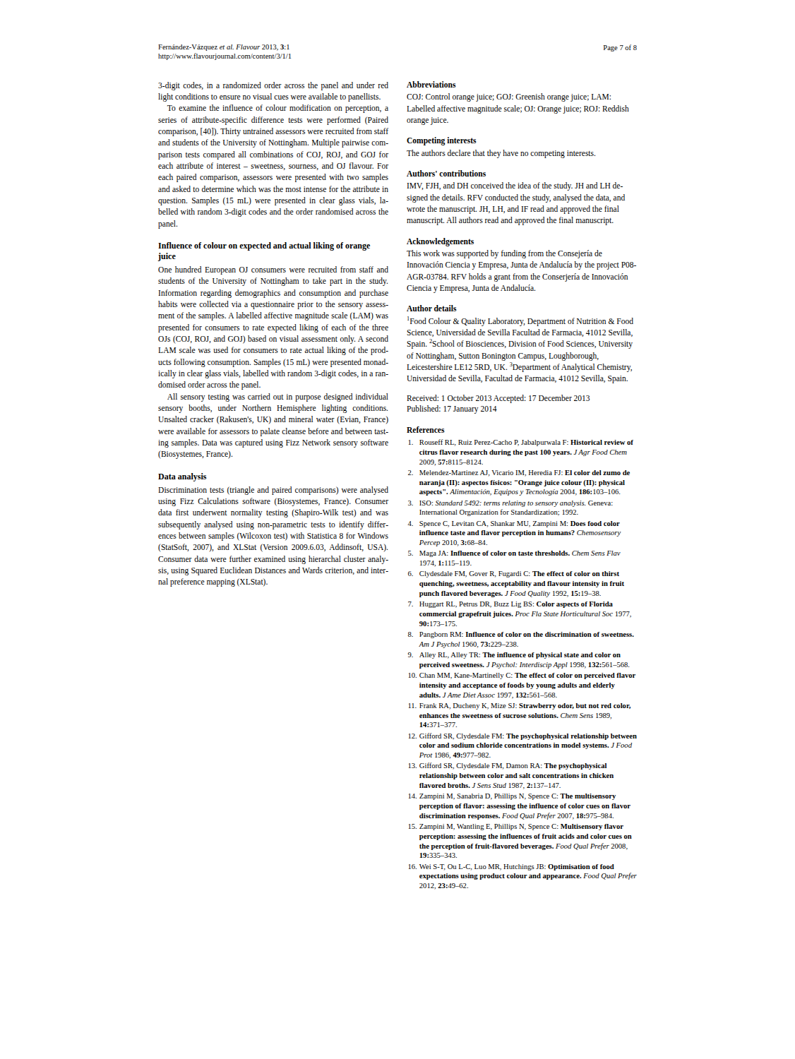Fernández-Vázquez et al. Flavour 2013, 3:1
http://www.flavourjournal.com/content/3/1/1
Page 7 of 8
3-digit codes, in a randomized order across the panel and under red light conditions to ensure no visual cues were available to panellists.
To examine the influence of colour modification on perception, a series of attribute-specific difference tests were performed (Paired comparison, [40]). Thirty untrained assessors were recruited from staff and students of the University of Nottingham. Multiple pairwise comparison tests compared all combinations of COJ, ROJ, and GOJ for each attribute of interest – sweetness, sourness, and OJ flavour. For each paired comparison, assessors were presented with two samples and asked to determine which was the most intense for the attribute in question. Samples (15 mL) were presented in clear glass vials, labelled with random 3-digit codes and the order randomised across the panel.
Influence of colour on expected and actual liking of orange juice
One hundred European OJ consumers were recruited from staff and students of the University of Nottingham to take part in the study. Information regarding demographics and consumption and purchase habits were collected via a questionnaire prior to the sensory assessment of the samples. A labelled affective magnitude scale (LAM) was presented for consumers to rate expected liking of each of the three OJs (COJ, ROJ, and GOJ) based on visual assessment only. A second LAM scale was used for consumers to rate actual liking of the products following consumption. Samples (15 mL) were presented monadically in clear glass vials, labelled with random 3-digit codes, in a randomised order across the panel.
All sensory testing was carried out in purpose designed individual sensory booths, under Northern Hemisphere lighting conditions. Unsalted cracker (Rakusen's, UK) and mineral water (Evian, France) were available for assessors to palate cleanse before and between tasting samples. Data was captured using Fizz Network sensory software (Biosystemes, France).
Data analysis
Discrimination tests (triangle and paired comparisons) were analysed using Fizz Calculations software (Biosystemes, France). Consumer data first underwent normality testing (Shapiro-Wilk test) and was subsequently analysed using non-parametric tests to identify differences between samples (Wilcoxon test) with Statistica 8 for Windows (StatSoft, 2007), and XLStat (Version 2009.6.03, Addinsoft, USA). Consumer data were further examined using hierarchal cluster analysis, using Squared Euclidean Distances and Wards criterion, and internal preference mapping (XLStat).
Abbreviations
COJ: Control orange juice; GOJ: Greenish orange juice; LAM: Labelled affective magnitude scale; OJ: Orange juice; ROJ: Reddish orange juice.
Competing interests
The authors declare that they have no competing interests.
Authors' contributions
IMV, FJH, and DH conceived the idea of the study. JH and LH designed the details. RFV conducted the study, analysed the data, and wrote the manuscript. JH, LH, and IF read and approved the final manuscript. All authors read and approved the final manuscript.
Acknowledgements
This work was supported by funding from the Consejería de Innovación Ciencia y Empresa, Junta de Andalucía by the project P08-AGR-03784. RFV holds a grant from the Conserjería de Innovación Ciencia y Empresa, Junta de Andalucía.
Author details
1Food Colour & Quality Laboratory, Department of Nutrition & Food Science, Universidad de Sevilla Facultad de Farmacia, 41012 Sevilla, Spain. 2School of Biosciences, Division of Food Sciences, University of Nottingham, Sutton Bonington Campus, Loughborough, Leicestershire LE12 5RD, UK. 3Department of Analytical Chemistry, Universidad de Sevilla, Facultad de Farmacia, 41012 Sevilla, Spain.
Received: 1 October 2013 Accepted: 17 December 2013
Published: 17 January 2014
References
Rouseff RL, Ruiz Perez-Cacho P, Jabalpurwala F: Historical review of citrus flavor research during the past 100 years. J Agr Food Chem 2009, 57: 8115–8124.
Melendez-Martinez AJ, Vicario IM, Heredia FJ: El color del zumo de naranja (II): aspectos físicos: "Orange juice colour (II): physical aspects". Alimentación, Equipos y Tecnología 2004, 186: 103–106.
ISO: Standard 5492: terms relating to sensory analysis. Geneva: International Organization for Standardization; 1992.
Spence C, Levitan CA, Shankar MU, Zampini M: Does food color influence taste and flavor perception in humans? Chemosensory Percep 2010, 3: 68–84.
Maga JA: Influence of color on taste thresholds. Chem Sens Flav 1974, 1: 115–119.
Clydesdale FM, Gover R, Fugardi C: The effect of color on thirst quenching, sweetness, acceptability and flavour intensity in fruit punch flavored beverages. J Food Quality 1992, 15: 19–38.
Huggart RL, Petrus DR, Buzz Lig BS: Color aspects of Florida commercial grapefruit juices. Proc Fla State Horticultural Soc 1977, 90: 173–175.
Pangborn RM: Influence of color on the discrimination of sweetness. Am J Psychol 1960, 73: 229–238.
Alley RL, Alley TR: The influence of physical state and color on perceived sweetness. J Psychol: Interdiscip Appl 1998, 132: 561–568.
Chan MM, Kane-Martinelly C: The effect of color on perceived flavor intensity and acceptance of foods by young adults and elderly adults. J Ame Diet Assoc 1997, 132: 561–568.
Frank RA, Ducheny K, Mize SJ: Strawberry odor, but not red color, enhances the sweetness of sucrose solutions. Chem Sens 1989, 14: 371–377.
Gifford SR, Clydesdale FM: The psychophysical relationship between color and sodium chloride concentrations in model systems. J Food Prot 1986, 49: 977–982.
Gifford SR, Clydesdale FM, Damon RA: The psychophysical relationship between color and salt concentrations in chicken flavored broths. J Sens Stud 1987, 2: 137–147.
Zampini M, Sanabria D, Phillips N, Spence C: The multisensory perception of flavor: assessing the influence of color cues on flavor discrimination responses. Food Qual Prefer 2007, 18: 975–984.
Zampini M, Wantling E, Phillips N, Spence C: Multisensory flavor perception: assessing the influences of fruit acids and color cues on the perception of fruit-flavored beverages. Food Qual Prefer 2008, 19: 335–343.
Wei S-T, Ou L-C, Luo MR, Hutchings JB: Optimisation of food expectations using product colour and appearance. Food Qual Prefer 2012, 23: 49–62.